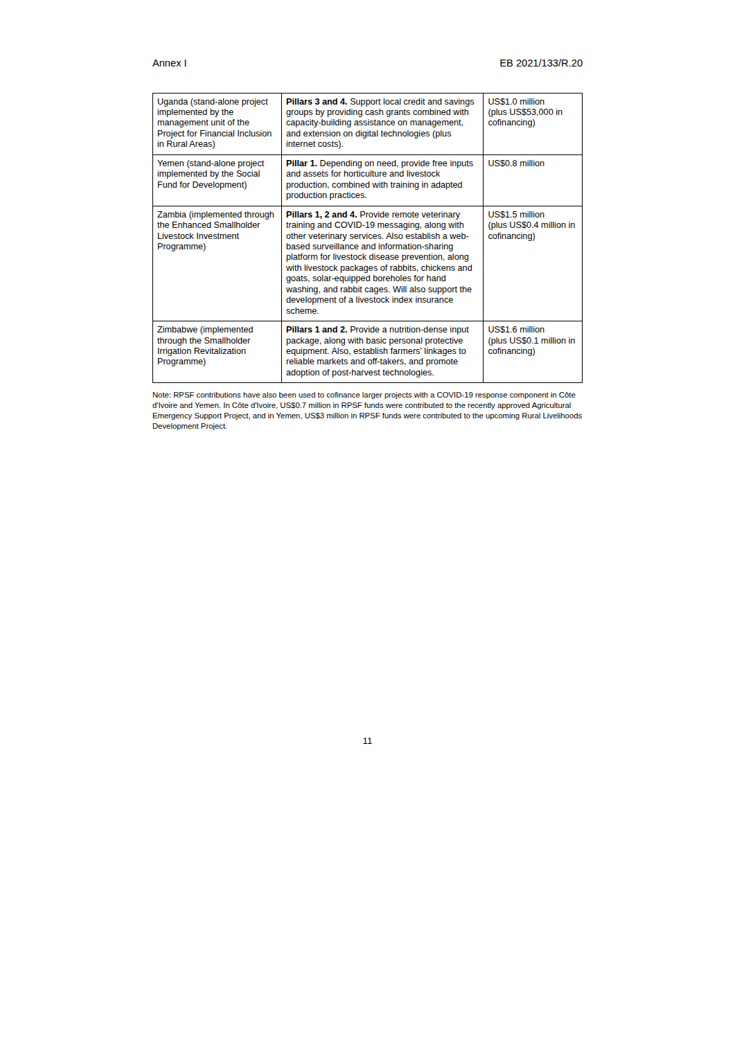Annex I
EB 2021/133/R.20
| Uganda (stand-alone project implemented by the management unit of the Project for Financial Inclusion in Rural Areas) | Pillars 3 and 4. Support local credit and savings groups by providing cash grants combined with capacity-building assistance on management, and extension on digital technologies (plus internet costs). | US$1.0 million (plus US$53,000 in cofinancing) |
| Yemen (stand-alone project implemented by the Social Fund for Development) | Pillar 1. Depending on need, provide free inputs and assets for horticulture and livestock production, combined with training in adapted production practices. | US$0.8 million |
| Zambia (implemented through the Enhanced Smallholder Livestock Investment Programme) | Pillars 1, 2 and 4. Provide remote veterinary training and COVID-19 messaging, along with other veterinary services. Also establish a web-based surveillance and information-sharing platform for livestock disease prevention, along with livestock packages of rabbits, chickens and goats, solar-equipped boreholes for hand washing, and rabbit cages. Will also support the development of a livestock index insurance scheme. | US$1.5 million (plus US$0.4 million in cofinancing) |
| Zimbabwe (implemented through the Smallholder Irrigation Revitalization Programme) | Pillars 1 and 2. Provide a nutrition-dense input package, along with basic personal protective equipment. Also, establish farmers' linkages to reliable markets and off-takers, and promote adoption of post-harvest technologies. | US$1.6 million (plus US$0.1 million in cofinancing) |
Note: RPSF contributions have also been used to cofinance larger projects with a COVID-19 response component in Côte d'Ivoire and Yemen. In Côte d'Ivoire, US$0.7 million in RPSF funds were contributed to the recently approved Agricultural Emergency Support Project, and in Yemen, US$3 million in RPSF funds were contributed to the upcoming Rural Livelihoods Development Project.
11